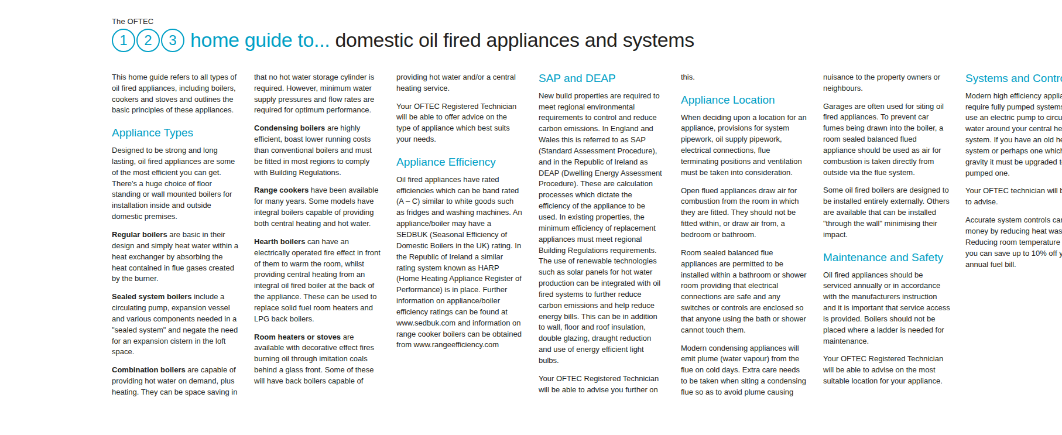The OFTEC
123
home guide to... domestic oil fired appliances and systems
This home guide refers to all types of oil fired appliances, including boilers, cookers and stoves and outlines the basic principles of these appliances.
Appliance Types
Designed to be strong and long lasting, oil fired appliances are some of the most efficient you can get. There's a huge choice of floor standing or wall mounted boilers for installation inside and outside domestic premises.
Regular boilers are basic in their design and simply heat water within a heat exchanger by absorbing the heat contained in flue gases created by the burner.
Sealed system boilers include a circulating pump, expansion vessel and various components needed in a "sealed system" and negate the need for an expansion cistern in the loft space.
Combination boilers are capable of providing hot water on demand, plus heating. They can be space saving in that no hot water storage cylinder is required. However, minimum water supply pressures and flow rates are required for optimum performance.
Condensing boilers are highly efficient, boast lower running costs than conventional boilers and must be fitted in most regions to comply with Building Regulations.
Range cookers have been available for many years. Some models have integral boilers capable of providing both central heating and hot water.
Hearth boilers can have an electrically operated fire effect in front of them to warm the room, whilst providing central heating from an integral oil fired boiler at the back of the appliance. These can be used to replace solid fuel room heaters and LPG back boilers.
Room heaters or stoves are available with decorative effect fires burning oil through imitation coals behind a glass front. Some of these will have back boilers capable of providing hot water and/or a central heating service.
Your OFTEC Registered Technician will be able to offer advice on the type of appliance which best suits your needs.
Appliance Efficiency
Oil fired appliances have rated efficiencies which can be band rated (A – C) similar to white goods such as fridges and washing machines. An appliance/boiler may have a SEDBUK (Seasonal Efficiency of Domestic Boilers in the UK) rating. In the Republic of Ireland a similar rating system known as HARP (Home Heating Appliance Register of Performance) is in place. Further information on appliance/boiler efficiency ratings can be found at www.sedbuk.com and information on range cooker boilers can be obtained from www.rangeefficiency.com
SAP and DEAP
New build properties are required to meet regional environmental requirements to control and reduce carbon emissions. In England and Wales this is referred to as SAP (Standard Assessment Procedure), and in the Republic of Ireland as DEAP (Dwelling Energy Assessment Procedure). These are calculation processes which dictate the efficiency of the appliance to be used. In existing properties, the minimum efficiency of replacement appliances must meet regional Building Regulations requirements. The use of renewable technologies such as solar panels for hot water production can be integrated with oil fired systems to further reduce carbon emissions and help reduce energy bills. This can be in addition to wall, floor and roof insulation, double glazing, draught reduction and use of energy efficient light bulbs.
Your OFTEC Registered Technician will be able to advise you further on this.
Appliance Location
When deciding upon a location for an appliance, provisions for system pipework, oil supply pipework, electrical connections, flue terminating positions and ventilation must be taken into consideration.
Open flued appliances draw air for combustion from the room in which they are fitted. They should not be fitted within, or draw air from, a bedroom or bathroom.
Room sealed balanced flue appliances are permitted to be installed within a bathroom or shower room providing that electrical connections are safe and any switches or controls are enclosed so that anyone using the bath or shower cannot touch them.
Modern condensing appliances will emit plume (water vapour) from the flue on cold days. Extra care needs to be taken when siting a condensing flue so as to avoid plume causing nuisance to the property owners or neighbours.
Garages are often used for siting oil fired appliances. To prevent car fumes being drawn into the boiler, a room sealed balanced flued appliance should be used as air for combustion is taken directly from outside via the flue system.
Some oil fired boilers are designed to be installed entirely externally. Others are available that can be installed "through the wall" minimising their impact.
Maintenance and Safety
Oil fired appliances should be serviced annually or in accordance with the manufacturers instruction and it is important that service access is provided. Boilers should not be placed where a ladder is needed for maintenance.
Your OFTEC Registered Technician will be able to advise on the most suitable location for your appliance.
Systems and Controls
Modern high efficiency appliances require fully pumped systems, which use an electric pump to circulate hot water around your central heating system. If you have an old heating system or perhaps one which uses gravity it must be upgraded to a fully pumped one.
Your OFTEC technician will be able to advise.
Accurate system controls can save money by reducing heat wastage. Reducing room temperature by 1°C, you can save up to 10% off your annual fuel bill.